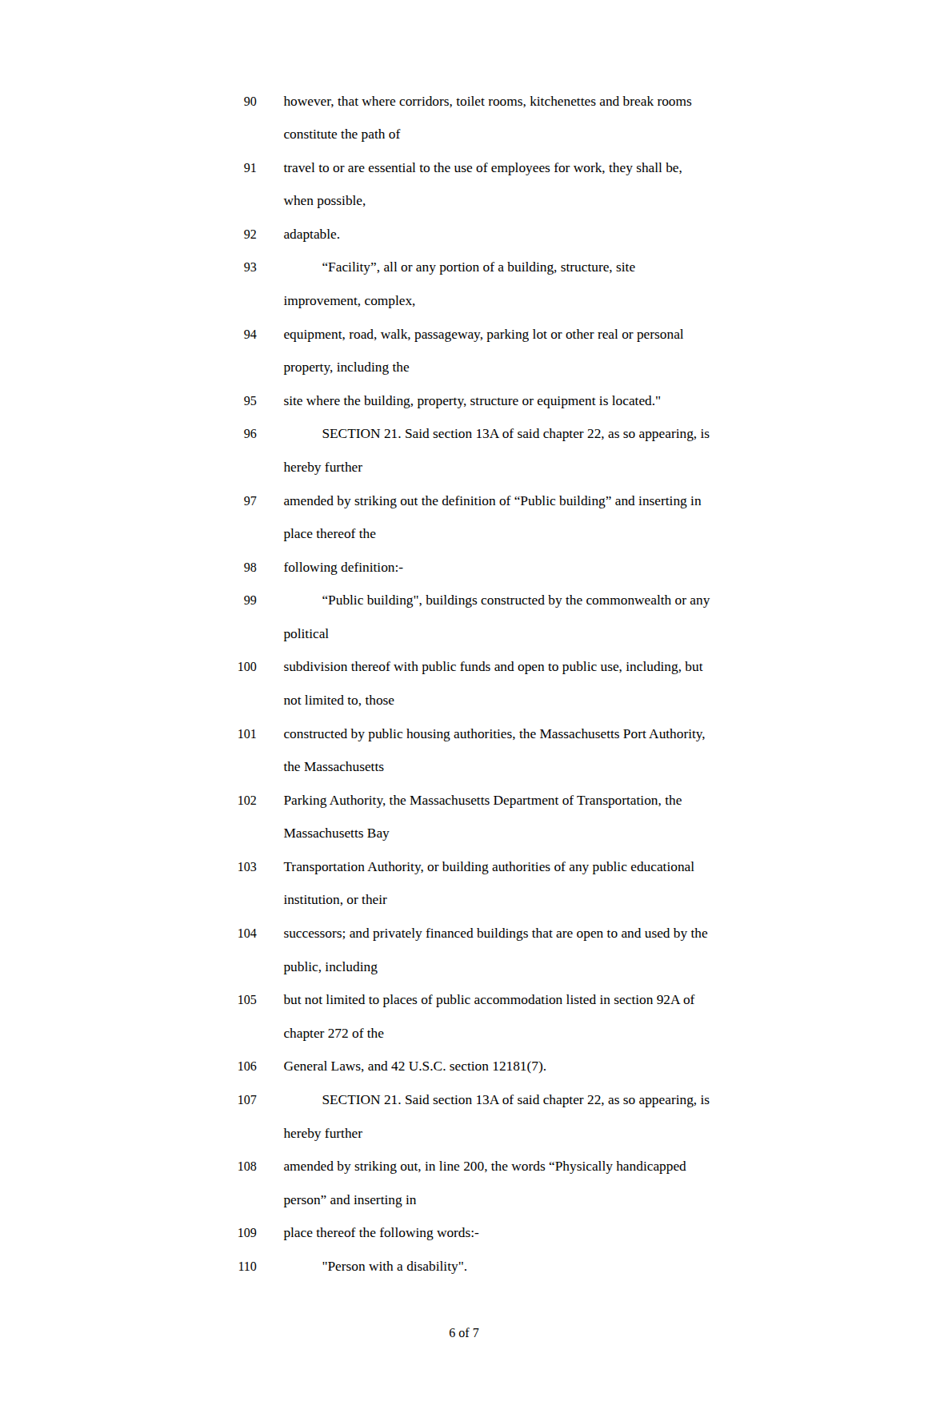90
however, that where corridors, toilet rooms, kitchenettes and break rooms constitute the path of
91
travel to or are essential to the use of employees for work, they shall be, when possible,
92
adaptable.
93
“Facility”, all or any portion of a building, structure, site improvement, complex,
94
equipment, road, walk, passageway, parking lot or other real or personal property, including the
95
site where the building, property, structure or equipment is located."
96
SECTION 21. Said section 13A of said chapter 22, as so appearing, is hereby further
97
amended by striking out the definition of “Public building” and inserting in place thereof the
98
following definition:-
99
“Public building", buildings constructed by the commonwealth or any political
100
subdivision thereof with public funds and open to public use, including, but not limited to, those
101
constructed by public housing authorities, the Massachusetts Port Authority, the Massachusetts
102
Parking Authority, the Massachusetts Department of Transportation, the Massachusetts Bay
103
Transportation Authority, or building authorities of any public educational institution, or their
104
successors; and privately financed buildings that are open to and used by the public, including
105
but not limited to places of public accommodation listed in section 92A of chapter 272 of the
106
General Laws, and 42 U.S.C. section 12181(7).
107
SECTION 21. Said section 13A of said chapter 22, as so appearing, is hereby further
108
amended by striking out, in line 200, the words “Physically handicapped person” and inserting in
109
place thereof the following words:-
110
"Person with a disability".
6 of 7